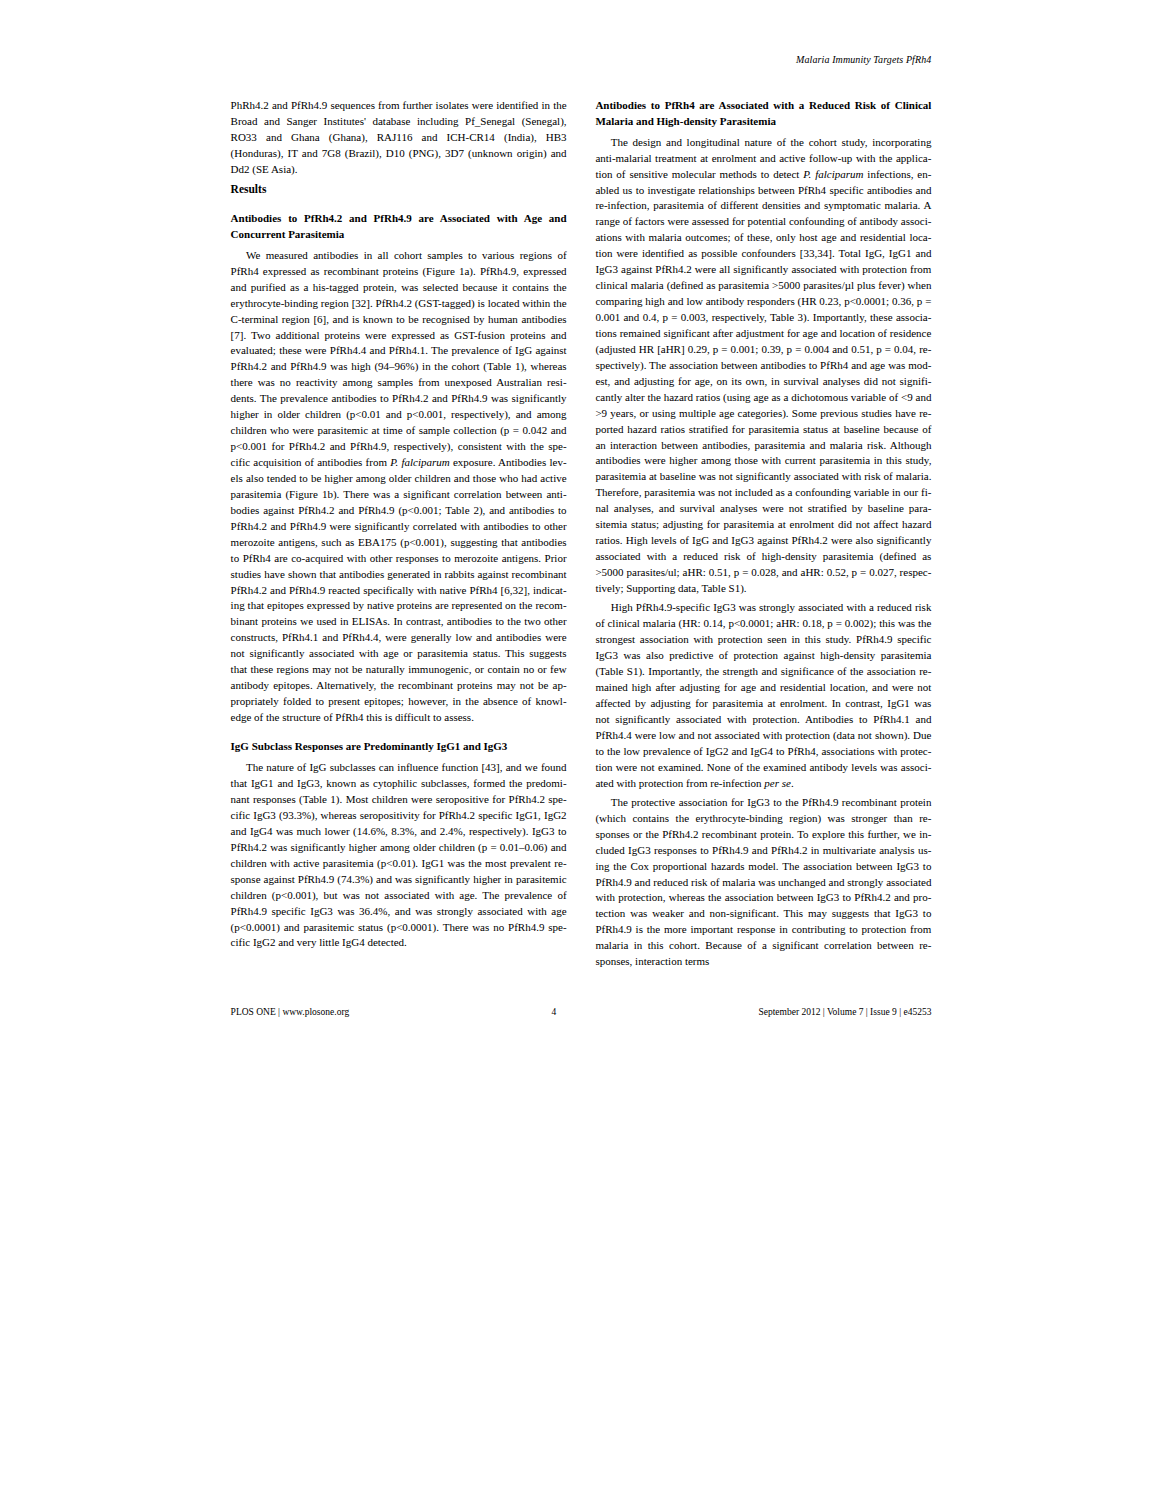Malaria Immunity Targets PfRh4
PhRh4.2 and PfRh4.9 sequences from further isolates were identified in the Broad and Sanger Institutes' database including Pf_Senegal (Senegal), RO33 and Ghana (Ghana), RAJ116 and ICH-CR14 (India), HB3 (Honduras), IT and 7G8 (Brazil), D10 (PNG), 3D7 (unknown origin) and Dd2 (SE Asia).
Results
Antibodies to PfRh4.2 and PfRh4.9 are Associated with Age and Concurrent Parasitemia
We measured antibodies in all cohort samples to various regions of PfRh4 expressed as recombinant proteins (Figure 1a). PfRh4.9, expressed and purified as a his-tagged protein, was selected because it contains the erythrocyte-binding region [32]. PfRh4.2 (GST-tagged) is located within the C-terminal region [6], and is known to be recognised by human antibodies [7]. Two additional proteins were expressed as GST-fusion proteins and evaluated; these were PfRh4.4 and PfRh4.1. The prevalence of IgG against PfRh4.2 and PfRh4.9 was high (94–96%) in the cohort (Table 1), whereas there was no reactivity among samples from unexposed Australian residents. The prevalence antibodies to PfRh4.2 and PfRh4.9 was significantly higher in older children (p<0.01 and p<0.001, respectively), and among children who were parasitemic at time of sample collection (p = 0.042 and p<0.001 for PfRh4.2 and PfRh4.9, respectively), consistent with the specific acquisition of antibodies from P. falciparum exposure. Antibodies levels also tended to be higher among older children and those who had active parasitemia (Figure 1b). There was a significant correlation between antibodies against PfRh4.2 and PfRh4.9 (p<0.001; Table 2), and antibodies to PfRh4.2 and PfRh4.9 were significantly correlated with antibodies to other merozoite antigens, such as EBA175 (p<0.001), suggesting that antibodies to PfRh4 are co-acquired with other responses to merozoite antigens. Prior studies have shown that antibodies generated in rabbits against recombinant PfRh4.2 and PfRh4.9 reacted specifically with native PfRh4 [6,32], indicating that epitopes expressed by native proteins are represented on the recombinant proteins we used in ELISAs. In contrast, antibodies to the two other constructs, PfRh4.1 and PfRh4.4, were generally low and antibodies were not significantly associated with age or parasitemia status. This suggests that these regions may not be naturally immunogenic, or contain no or few antibody epitopes. Alternatively, the recombinant proteins may not be appropriately folded to present epitopes; however, in the absence of knowledge of the structure of PfRh4 this is difficult to assess.
IgG Subclass Responses are Predominantly IgG1 and IgG3
The nature of IgG subclasses can influence function [43], and we found that IgG1 and IgG3, known as cytophilic subclasses, formed the predominant responses (Table 1). Most children were seropositive for PfRh4.2 specific IgG3 (93.3%), whereas seropositivity for PfRh4.2 specific IgG1, IgG2 and IgG4 was much lower (14.6%, 8.3%, and 2.4%, respectively). IgG3 to PfRh4.2 was significantly higher among older children (p = 0.01–0.06) and children with active parasitemia (p<0.01). IgG1 was the most prevalent response against PfRh4.9 (74.3%) and was significantly higher in parasitemic children (p<0.001), but was not associated with age. The prevalence of PfRh4.9 specific IgG3 was 36.4%, and was strongly associated with age (p<0.0001) and parasitemic status (p<0.0001). There was no PfRh4.9 specific IgG2 and very little IgG4 detected.
Antibodies to PfRh4 are Associated with a Reduced Risk of Clinical Malaria and High-density Parasitemia
The design and longitudinal nature of the cohort study, incorporating anti-malarial treatment at enrolment and active follow-up with the application of sensitive molecular methods to detect P. falciparum infections, enabled us to investigate relationships between PfRh4 specific antibodies and re-infection, parasitemia of different densities and symptomatic malaria. A range of factors were assessed for potential confounding of antibody associations with malaria outcomes; of these, only host age and residential location were identified as possible confounders [33,34]. Total IgG, IgG1 and IgG3 against PfRh4.2 were all significantly associated with protection from clinical malaria (defined as parasitemia >5000 parasites/µl plus fever) when comparing high and low antibody responders (HR 0.23, p<0.0001; 0.36, p = 0.001 and 0.4, p = 0.003, respectively, Table 3). Importantly, these associations remained significant after adjustment for age and location of residence (adjusted HR [aHR] 0.29, p = 0.001; 0.39, p = 0.004 and 0.51, p = 0.04, respectively). The association between antibodies to PfRh4 and age was modest, and adjusting for age, on its own, in survival analyses did not significantly alter the hazard ratios (using age as a dichotomous variable of <9 and >9 years, or using multiple age categories). Some previous studies have reported hazard ratios stratified for parasitemia status at baseline because of an interaction between antibodies, parasitemia and malaria risk. Although antibodies were higher among those with current parasitemia in this study, parasitemia at baseline was not significantly associated with risk of malaria. Therefore, parasitemia was not included as a confounding variable in our final analyses, and survival analyses were not stratified by baseline parasitemia status; adjusting for parasitemia at enrolment did not affect hazard ratios. High levels of IgG and IgG3 against PfRh4.2 were also significantly associated with a reduced risk of high-density parasitemia (defined as >5000 parasites/ul; aHR: 0.51, p = 0.028, and aHR: 0.52, p = 0.027, respectively; Supporting data, Table S1).
High PfRh4.9-specific IgG3 was strongly associated with a reduced risk of clinical malaria (HR: 0.14, p<0.0001; aHR: 0.18, p = 0.002); this was the strongest association with protection seen in this study. PfRh4.9 specific IgG3 was also predictive of protection against high-density parasitemia (Table S1). Importantly, the strength and significance of the association remained high after adjusting for age and residential location, and were not affected by adjusting for parasitemia at enrolment. In contrast, IgG1 was not significantly associated with protection. Antibodies to PfRh4.1 and PfRh4.4 were low and not associated with protection (data not shown). Due to the low prevalence of IgG2 and IgG4 to PfRh4, associations with protection were not examined. None of the examined antibody levels was associated with protection from re-infection per se.
The protective association for IgG3 to the PfRh4.9 recombinant protein (which contains the erythrocyte-binding region) was stronger than responses or the PfRh4.2 recombinant protein. To explore this further, we included IgG3 responses to PfRh4.9 and PfRh4.2 in multivariate analysis using the Cox proportional hazards model. The association between IgG3 to PfRh4.9 and reduced risk of malaria was unchanged and strongly associated with protection, whereas the association between IgG3 to PfRh4.2 and protection was weaker and non-significant. This may suggests that IgG3 to PfRh4.9 is the more important response in contributing to protection from malaria in this cohort. Because of a significant correlation between responses, interaction terms
PLOS ONE | www.plosone.org
4
September 2012 | Volume 7 | Issue 9 | e45253